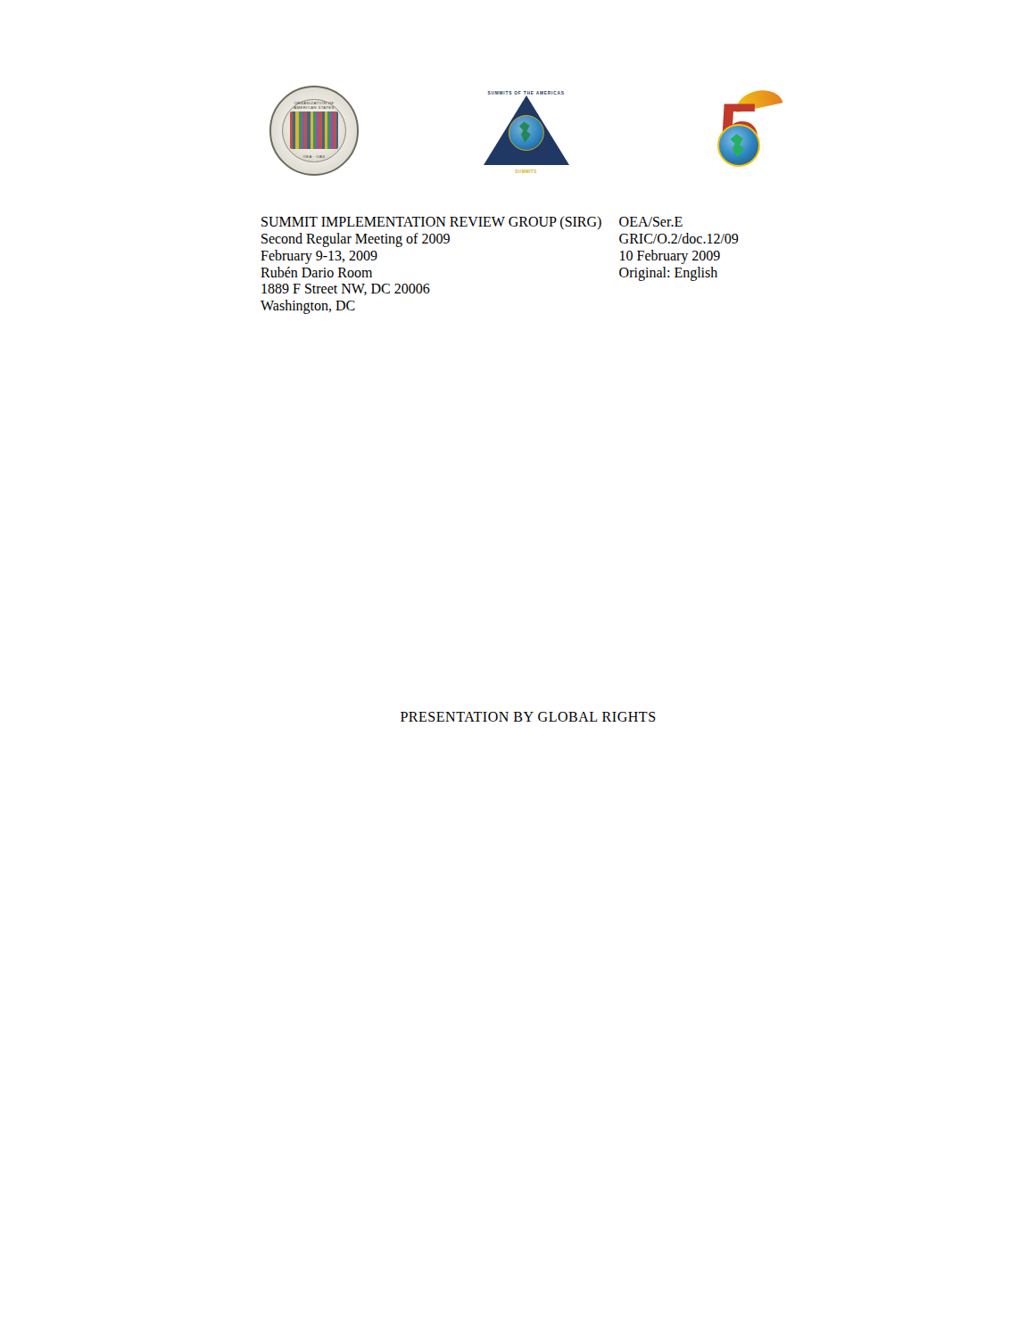ORGANIZATION OF AMERICAN STATES
OEA · OAS
SUMMITS OF THE AMERICAS
SUMMITS
5
SUMMIT IMPLEMENTATION REVIEW GROUP (SIRG)
Second Regular Meeting of 2009
February 9-13, 2009
Rubén Dario Room
1889 F Street NW, DC 20006
Washington, DC
OEA/Ser.E
GRIC/O.2/doc.12/09
10 February 2009
Original: English
PRESENTATION BY GLOBAL RIGHTS